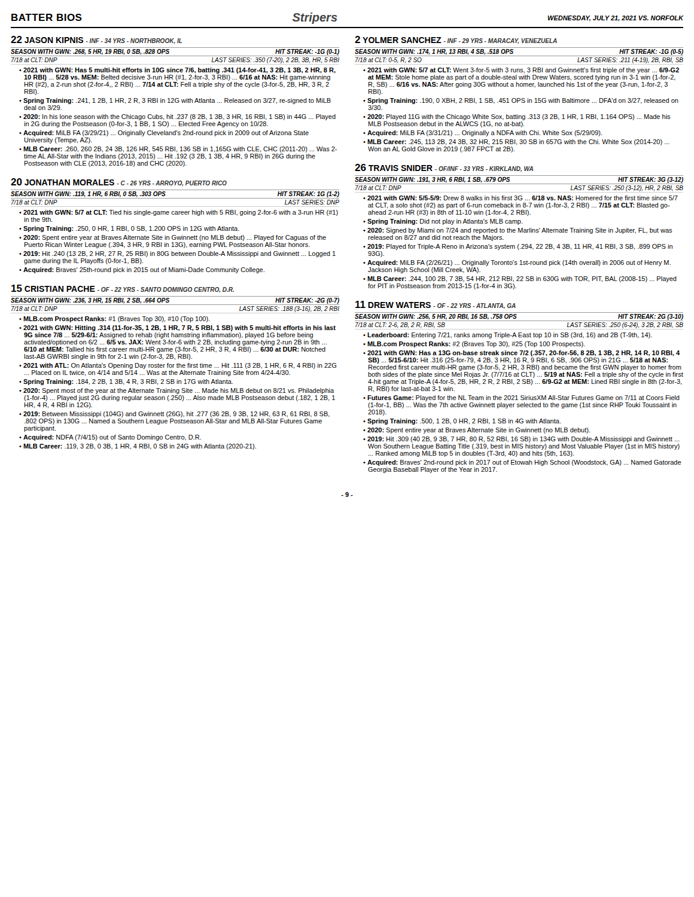BATTER BIOS
Stripers
WEDNESDAY, JULY 21, 2021 VS. NORFOLK
22 JASON KIPNIS - INF - 34 YRS - NORTHBROOK, IL
SEASON WITH GWN: .268, 5 HR, 19 RBI, 0 SB, .828 OPS HIT STREAK: -1G (0-1)
7/18 at CLT: DNP LAST SERIES: .350 (7-20), 2 2B, 3B, HR, 5 RBI
2021 with GWN: Has 5 multi-hit efforts in 10G since 7/6, batting .341 (14-for-41, 3 2B, 1 3B, 2 HR, 8 R, 10 RBI) ... 5/28 vs. MEM: Belted decisive 3-run HR (#1, 2-for-3, 3 RBI) ... 6/16 at NAS: Hit game-winning HR (#2), a 2-run shot (2-for-4,, 2 RBI) ... 7/14 at CLT: Fell a triple shy of the cycle (3-for-5, 2B, HR, 3 R, 2 RBI).
Spring Training: .241, 1 2B, 1 HR, 2 R, 3 RBI in 12G with Atlanta ... Released on 3/27, re-signed to MiLB deal on 3/29.
2020: In his lone season with the Chicago Cubs, hit .237 (8 2B, 1 3B, 3 HR, 16 RBI, 1 SB) in 44G ... Played in 2G during the Postseason (0-for-3, 1 BB, 1 SO) ... Elected Free Agency on 10/28.
Acquired: MiLB FA (3/29/21) ... Originally Cleveland's 2nd-round pick in 2009 out of Arizona State University (Tempe, AZ).
MLB Career: .260, 260 2B, 24 3B, 126 HR, 545 RBI, 136 SB in 1,165G with CLE, CHC (2011-20) ... Was 2-time AL All-Star with the Indians (2013, 2015) ... Hit .192 (3 2B, 1 3B, 4 HR, 9 RBI) in 26G during the Postseason with CLE (2013, 2016-18) and CHC (2020).
20 JONATHAN MORALES - C - 26 YRS - ARROYO, PUERTO RICO
SEASON WITH GWN: .119, 1 HR, 6 RBI, 0 SB, .303 OPS HIT STREAK: 1G (1-2)
7/18 at CLT: DNP LAST SERIES: DNP
2021 with GWN: 5/7 at CLT: Tied his single-game career high with 5 RBI, going 2-for-6 with a 3-run HR (#1) in the 9th.
Spring Training: .250, 0 HR, 1 RBI, 0 SB, 1.200 OPS in 12G with Atlanta.
2020: Spent entire year at Braves Alternate Site in Gwinnett (no MLB debut) ... Played for Caguas of the Puerto Rican Winter League (.394, 3 HR, 9 RBI in 13G), earning PWL Postseason All-Star honors.
2019: Hit .240 (13 2B, 2 HR, 27 R, 25 RBI) in 80G between Double-A Mississippi and Gwinnett ... Logged 1 game during the IL Playoffs (0-for-1, BB).
Acquired: Braves' 25th-round pick in 2015 out of Miami-Dade Community College.
15 CRISTIAN PACHE - OF - 22 YRS - SANTO DOMINGO CENTRO, D.R.
SEASON WITH GWN: .236, 3 HR, 15 RBI, 2 SB, .664 OPS HIT STREAK: -2G (0-7)
7/18 at CLT: DNP LAST SERIES: .188 (3-16), 2B, 2 RBI
MLB.com Prospect Ranks: #1 (Braves Top 30), #10 (Top 100).
2021 with GWN: Hitting .314 (11-for-35, 1 2B, 1 HR, 7 R, 5 RBI, 1 SB) with 5 multi-hit efforts in his last 9G since 7/8 ... 5/29-6/1: Assigned to rehab (right hamstring inflammation), played 1G before being activated/optioned on 6/2 ... 6/5 vs. JAX: Went 3-for-6 with 2 2B, including game-tying 2-run 2B in 9th ... 6/10 at MEM: Tallied his first career multi-HR game (3-for-5, 2 HR, 3 R, 4 RBI) ... 6/30 at DUR: Notched last-AB GWRBI single in 9th for 2-1 win (2-for-3, 2B, RBI).
2021 with ATL: On Atlanta's Opening Day roster for the first time ... Hit .111 (3 2B, 1 HR, 6 R, 4 RBI) in 22G ... Placed on IL twice, on 4/14 and 5/14 ... Was at the Alternate Training Site from 4/24-4/30.
Spring Training: .184, 2 2B, 1 3B, 4 R, 3 RBI, 2 SB in 17G with Atlanta.
2020: Spent most of the year at the Alternate Training Site ... Made his MLB debut on 8/21 vs. Philadelphia (1-for-4) ... Played just 2G during regular season (.250) ... Also made MLB Postseason debut (.182, 1 2B, 1 HR, 4 R, 4 RBI in 12G).
2019: Between Mississippi (104G) and Gwinnett (26G), hit .277 (36 2B, 9 3B, 12 HR, 63 R, 61 RBI, 8 SB, .802 OPS) in 130G ... Named a Southern League Postseason All-Star and MLB All-Star Futures Game participant.
Acquired: NDFA (7/4/15) out of Santo Domingo Centro, D.R.
MLB Career: .119, 3 2B, 0 3B, 1 HR, 4 RBI, 0 SB in 24G with Atlanta (2020-21).
2 YOLMER SANCHEZ - INF - 29 YRS - MARACAY, VENEZUELA
SEASON WITH GWN: .174, 1 HR, 13 RBI, 4 SB, .518 OPS HIT STREAK: -1G (0-5)
7/18 at CLT: 0-5, R, 2 SO LAST SERIES: .211 (4-19), 2B, RBI, SB
2021 with GWN: 5/7 at CLT: Went 3-for-5 with 3 runs, 3 RBI and Gwinnett's first triple of the year ... 6/9-G2 at MEM: Stole home plate as part of a double-steal with Drew Waters, scored tying run in 3-1 win (1-for-2, R, SB) ... 6/16 vs. NAS: After going 30G without a homer, launched his 1st of the year (3-run, 1-for-2, 3 RBI).
Spring Training: .190, 0 XBH, 2 RBI, 1 SB, .451 OPS in 15G with Baltimore ... DFA'd on 3/27, released on 3/30.
2020: Played 11G with the Chicago White Sox, batting .313 (3 2B, 1 HR, 1 RBI, 1.164 OPS) ... Made his MLB Postseason debut in the ALWCS (1G, no at-bat).
Acquired: MiLB FA (3/31/21) ... Originally a NDFA with Chi. White Sox (5/29/09).
MLB Career: .245, 113 2B, 24 3B, 32 HR, 215 RBI, 30 SB in 657G with the Chi. White Sox (2014-20) ... Won an AL Gold Glove in 2019 (.987 FPCT at 2B).
26 TRAVIS SNIDER - OF/INF - 33 YRS - KIRKLAND, WA
SEASON WITH GWN: .191, 3 HR, 6 RBI, 1 SB, .679 OPS HIT STREAK: 3G (3-12)
7/18 at CLT: DNP LAST SERIES: .250 (3-12), HR, 2 RBI, SB
2021 with GWN: 5/5-5/9: Drew 8 walks in his first 3G ... 6/18 vs. NAS: Homered for the first time since 5/7 at CLT, a solo shot (#2) as part of 6-run comeback in 8-7 win (1-for-3, 2 RBI) ... 7/15 at CLT: Blasted go-ahead 2-run HR (#3) in 8th of 11-10 win (1-for-4, 2 RBI).
Spring Training: Did not play in Atlanta's MLB camp.
2020: Signed by Miami on 7/24 and reported to the Marlins' Alternate Training Site in Jupiter, FL, but was released on 8/27 and did not reach the Majors.
2019: Played for Triple-A Reno in Arizona's system (.294, 22 2B, 4 3B, 11 HR, 41 RBI, 3 SB, .899 OPS in 93G).
Acquired: MiLB FA (2/26/21) ... Originally Toronto's 1st-round pick (14th overall) in 2006 out of Henry M. Jackson High School (Mill Creek, WA).
MLB Career: .244, 100 2B, 7 3B, 54 HR, 212 RBI, 22 SB in 630G with TOR, PIT, BAL (2008-15) ... Played for PIT in Postseason from 2013-15 (1-for-4 in 3G).
11 DREW WATERS - OF - 22 YRS - ATLANTA, GA
SEASON WITH GWN: .256, 5 HR, 20 RBI, 16 SB, .758 OPS HIT STREAK: 2G (3-10)
7/18 at CLT: 2-6, 2B, 2 R, RBI, SB LAST SERIES: .250 (6-24), 3 2B, 2 RBI, SB
Leaderboard: Entering 7/21, ranks among Triple-A East top 10 in SB (3rd, 16) and 2B (T-9th, 14).
MLB.com Prospect Ranks: #2 (Braves Top 30), #25 (Top 100 Prospects).
2021 with GWN: Has a 13G on-base streak since 7/2 (.357, 20-for-56, 8 2B, 1 3B, 2 HR, 14 R, 10 RBI, 4 SB) ... 5/15-6/10: Hit .316 (25-for-79, 4 2B, 3 HR, 16 R, 9 RBI, 6 SB, .906 OPS) in 21G ... 5/18 at NAS: Recorded first career multi-HR game (3-for-5, 2 HR, 3 RBI) and became the first GWN player to homer from both sides of the plate since Mel Rojas Jr. (7/7/16 at CLT) ... 5/19 at NAS: Fell a triple shy of the cycle in first 4-hit game at Triple-A (4-for-5, 2B, HR, 2 R, 2 RBI, 2 SB) ... 6/9-G2 at MEM: Lined RBI single in 8th (2-for-3, R, RBI) for last-at-bat 3-1 win.
Futures Game: Played for the NL Team in the 2021 SiriusXM All-Star Futures Game on 7/11 at Coors Field (1-for-1, BB) ... Was the 7th active Gwinnett player selected to the game (1st since RHP Touki Toussaint in 2018).
Spring Training: .500, 1 2B, 0 HR, 2 RBI, 1 SB in 4G with Atlanta.
2020: Spent entire year at Braves Alternate Site in Gwinnett (no MLB debut).
2019: Hit .309 (40 2B, 9 3B, 7 HR, 80 R, 52 RBI, 16 SB) in 134G with Double-A Mississippi and Gwinnett ... Won Southern League Batting Title (.319, best in MIS history) and Most Valuable Player (1st in MIS history) ... Ranked among MiLB top 5 in doubles (T-3rd, 40) and hits (5th, 163).
Acquired: Braves' 2nd-round pick in 2017 out of Etowah High School (Woodstock, GA) ... Named Gatorade Georgia Baseball Player of the Year in 2017.
- 9 -